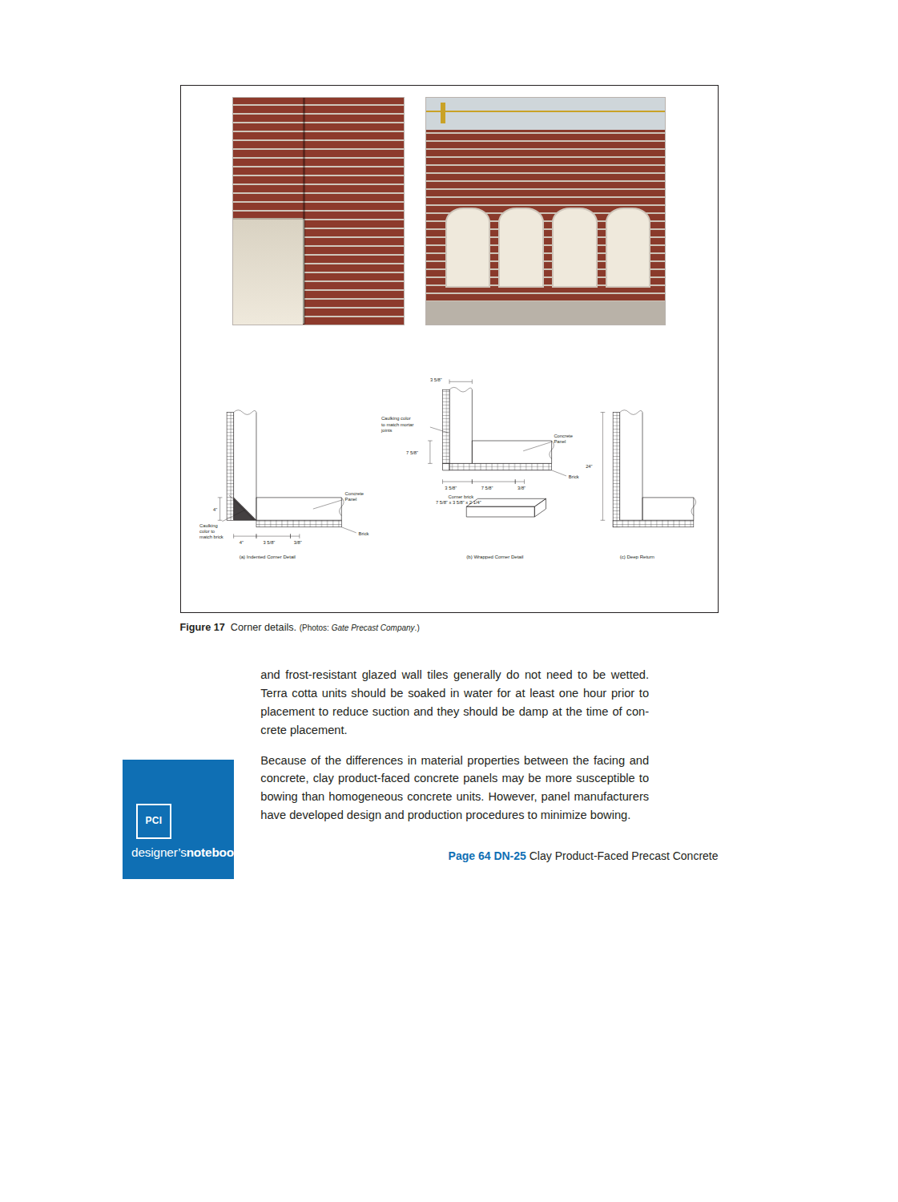4” 4” 3 5/8” 3/8” Brick Concrete Panel Caulking color to match brick (a) Indented Corner Detail 3 5/8” 7 5/8” 3 5/8” 7 5/8” 3/8” Brick Concrete Panel Caulking color to match mortar joints Corner brick 7 5/8” x 3 5/8” x 2 1/4” (b) Wrapped Corner Detail 24” (c) Deep Return
Figure 17 Corner details. (Photos: Gate Precast Company.)
and frost-resistant glazed wall tiles generally do not need to be wetted. Terra cotta units should be soaked in water for at least one hour prior to placement to reduce suction and they should be damp at the time of concrete placement.
Because of the differences in material properties between the facing and concrete, clay product-faced concrete panels may be more susceptible to bowing than homogeneous concrete units. However, panel manufacturers have developed design and production procedures to minimize bowing.
PCI
designer’s notebook
Page 64 DN-25 Clay Product-Faced Precast Concrete